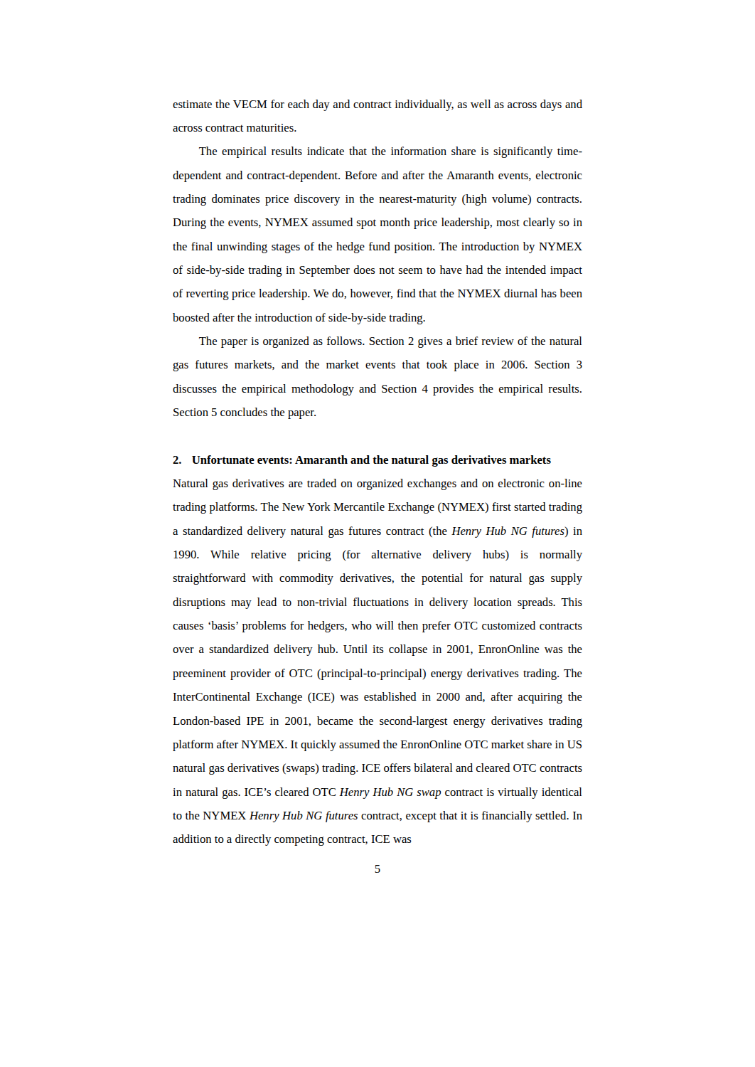estimate the VECM for each day and contract individually, as well as across days and across contract maturities.
The empirical results indicate that the information share is significantly time-dependent and contract-dependent. Before and after the Amaranth events, electronic trading dominates price discovery in the nearest-maturity (high volume) contracts. During the events, NYMEX assumed spot month price leadership, most clearly so in the final unwinding stages of the hedge fund position. The introduction by NYMEX of side-by-side trading in September does not seem to have had the intended impact of reverting price leadership. We do, however, find that the NYMEX diurnal has been boosted after the introduction of side-by-side trading.
The paper is organized as follows. Section 2 gives a brief review of the natural gas futures markets, and the market events that took place in 2006. Section 3 discusses the empirical methodology and Section 4 provides the empirical results. Section 5 concludes the paper.
2. Unfortunate events: Amaranth and the natural gas derivatives markets
Natural gas derivatives are traded on organized exchanges and on electronic on-line trading platforms. The New York Mercantile Exchange (NYMEX) first started trading a standardized delivery natural gas futures contract (the Henry Hub NG futures) in 1990. While relative pricing (for alternative delivery hubs) is normally straightforward with commodity derivatives, the potential for natural gas supply disruptions may lead to non-trivial fluctuations in delivery location spreads. This causes ‘basis’ problems for hedgers, who will then prefer OTC customized contracts over a standardized delivery hub. Until its collapse in 2001, EnronOnline was the preeminent provider of OTC (principal-to-principal) energy derivatives trading. The InterContinental Exchange (ICE) was established in 2000 and, after acquiring the London-based IPE in 2001, became the second-largest energy derivatives trading platform after NYMEX. It quickly assumed the EnronOnline OTC market share in US natural gas derivatives (swaps) trading. ICE offers bilateral and cleared OTC contracts in natural gas. ICE’s cleared OTC Henry Hub NG swap contract is virtually identical to the NYMEX Henry Hub NG futures contract, except that it is financially settled. In addition to a directly competing contract, ICE was
5